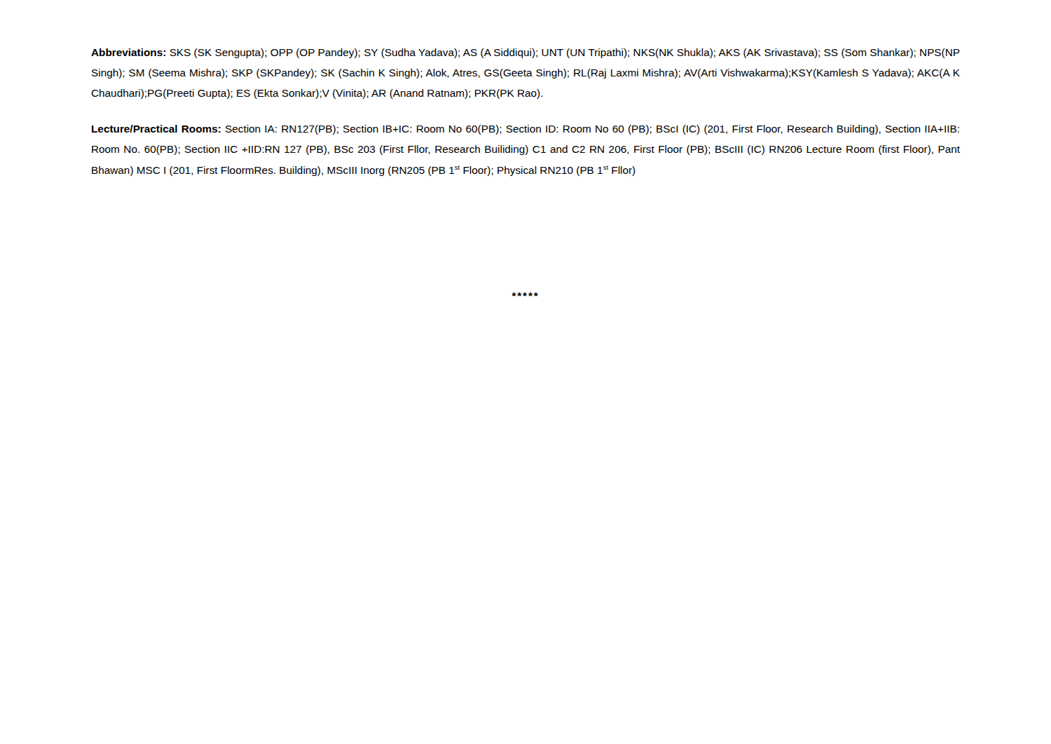Abbreviations: SKS (SK Sengupta); OPP (OP Pandey); SY (Sudha Yadava); AS (A Siddiqui); UNT (UN Tripathi); NKS(NK Shukla); AKS (AK Srivastava); SS (Som Shankar); NPS(NP Singh); SM (Seema Mishra); SKP (SKPandey); SK (Sachin K Singh); Alok, Atres, GS(Geeta Singh); RL(Raj Laxmi Mishra); AV(Arti Vishwakarma);KSY(Kamlesh S Yadava); AKC(A K Chaudhari);PG(Preeti Gupta); ES (Ekta Sonkar);V (Vinita); AR (Anand Ratnam); PKR(PK Rao).
Lecture/Practical Rooms: Section IA: RN127(PB); Section IB+IC: Room No 60(PB); Section ID: Room No 60 (PB); BScI (IC) (201, First Floor, Research Building), Section IIA+IIB: Room No. 60(PB); Section IIC +IID:RN 127 (PB), BSc 203 (First Fllor, Research Builiding) C1 and C2 RN 206, First Floor (PB); BScIII (IC) RN206 Lecture Room (first Floor), Pant Bhawan) MSC I (201, First FloormRes. Building), MScIII Inorg (RN205 (PB 1st Floor); Physical RN210 (PB 1st Fllor)
*****